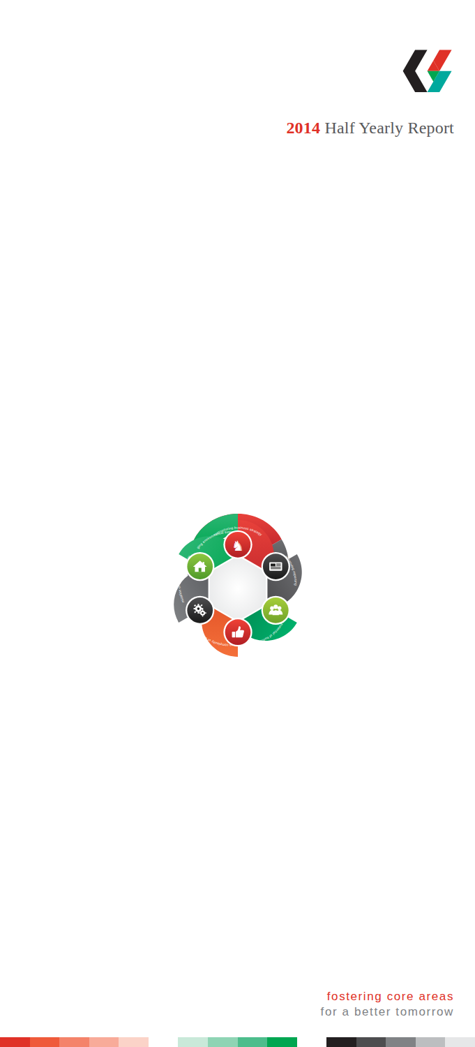2014 Half Yearly Report
restructuring business strategy improving reporting unlocking potential of human capital reducing complexity of business support functions optimization of business opportunities encouraging environmental sustainability ♞
fostering core areas
for a better tomorrow